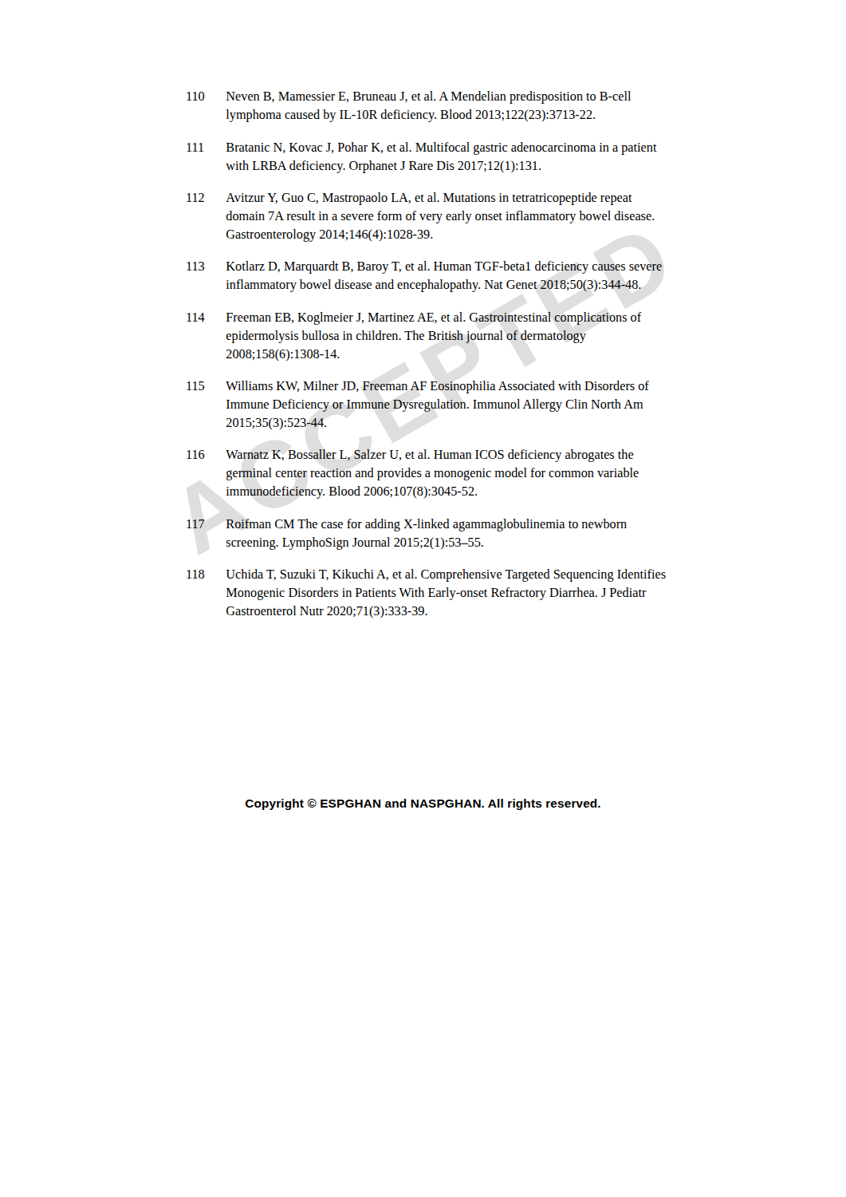ACCEPTED
Neven B, Mamessier E, Bruneau J, et al. A Mendelian predisposition to B-cell lymphoma caused by IL-10R deficiency. Blood 2013;122(23):3713-22.
Bratanic N, Kovac J, Pohar K, et al. Multifocal gastric adenocarcinoma in a patient with LRBA deficiency. Orphanet J Rare Dis 2017;12(1):131.
Avitzur Y, Guo C, Mastropaolo LA, et al. Mutations in tetratricopeptide repeat domain 7A result in a severe form of very early onset inflammatory bowel disease. Gastroenterology 2014;146(4):1028-39.
Kotlarz D, Marquardt B, Baroy T, et al. Human TGF-beta1 deficiency causes severe inflammatory bowel disease and encephalopathy. Nat Genet 2018;50(3):344-48.
Freeman EB, Koglmeier J, Martinez AE, et al. Gastrointestinal complications of epidermolysis bullosa in children. The British journal of dermatology 2008;158(6):1308-14.
Williams KW, Milner JD, Freeman AF Eosinophilia Associated with Disorders of Immune Deficiency or Immune Dysregulation. Immunol Allergy Clin North Am 2015;35(3):523-44.
Warnatz K, Bossaller L, Salzer U, et al. Human ICOS deficiency abrogates the germinal center reaction and provides a monogenic model for common variable immunodeficiency. Blood 2006;107(8):3045-52.
Roifman CM The case for adding X-linked agammaglobulinemia to newborn screening. LymphoSign Journal 2015;2(1):53–55.
Uchida T, Suzuki T, Kikuchi A, et al. Comprehensive Targeted Sequencing Identifies Monogenic Disorders in Patients With Early-onset Refractory Diarrhea. J Pediatr Gastroenterol Nutr 2020;71(3):333-39.
Copyright © ESPGHAN and NASPGHAN. All rights reserved.